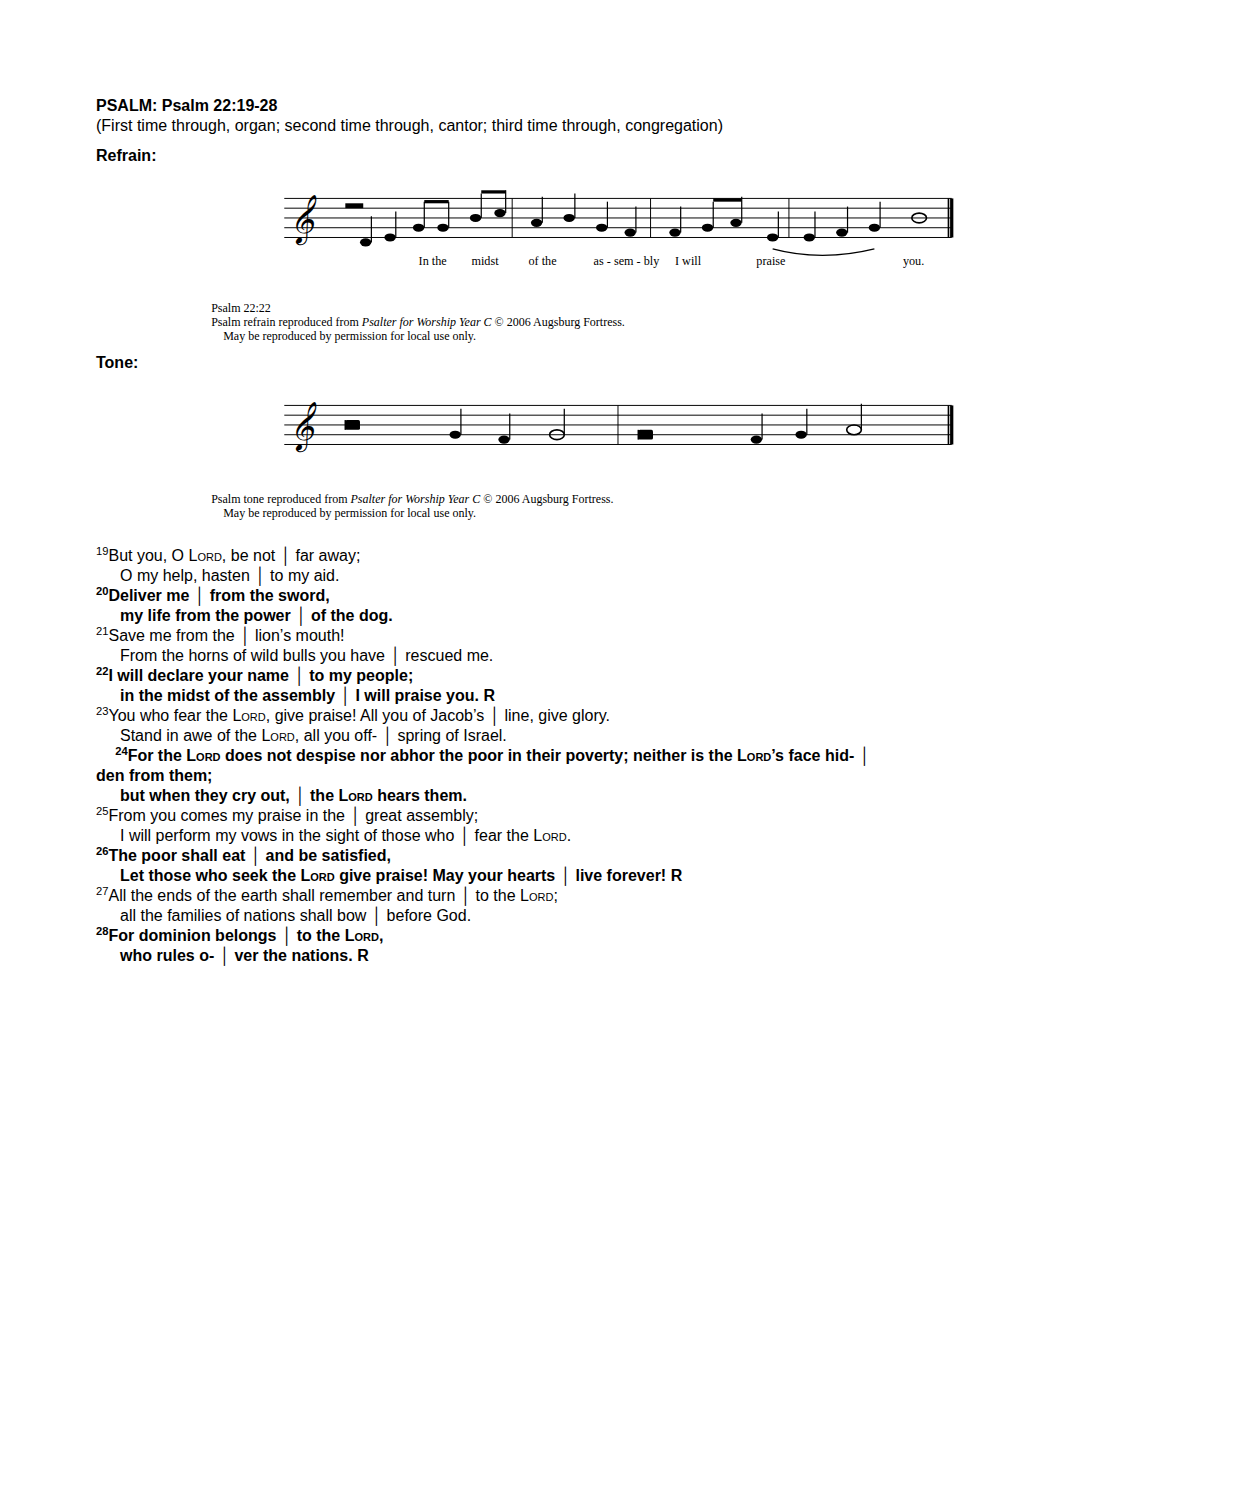PSALM: Psalm 22:19-28
(First time through, organ; second time through, cantor; third time through, congregation)
Refrain:
𝄞 In the midst of the as - sem - bly I will praise you.
Psalm 22:22
Psalm refrain reproduced from Psalter for Worship Year C © 2006 Augsburg Fortress.
May be reproduced by permission for local use only.
Tone:
𝄞
Psalm tone reproduced from Psalter for Worship Year C © 2006 Augsburg Fortress.
May be reproduced by permission for local use only.
19But you, O Lord, be not │ far away;
O my help, hasten │ to my aid.
20Deliver me │ from the sword,
my life from the power │ of the dog.
21Save me from the │ lion’s mouth!
From the horns of wild bulls you have │ rescued me.
22I will declare your name │ to my people;
in the midst of the assembly │ I will praise you. R
23You who fear the Lord, give praise! All you of Jacob’s │ line, give glory.
Stand in awe of the Lord, all you off- │ spring of Israel.
24For the Lord does not despise nor abhor the poor in their poverty; neither is the Lord’s face hid- │
den from them;
but when they cry out, │ the Lord hears them.
25From you comes my praise in the │ great assembly;
I will perform my vows in the sight of those who │ fear the Lord.
26The poor shall eat │ and be satisfied,
Let those who seek the Lord give praise! May your hearts │ live forever! R
27All the ends of the earth shall remember and turn │ to the Lord;
all the families of nations shall bow │ before God.
28For dominion belongs │ to the Lord,
who rules o- │ ver the nations. R